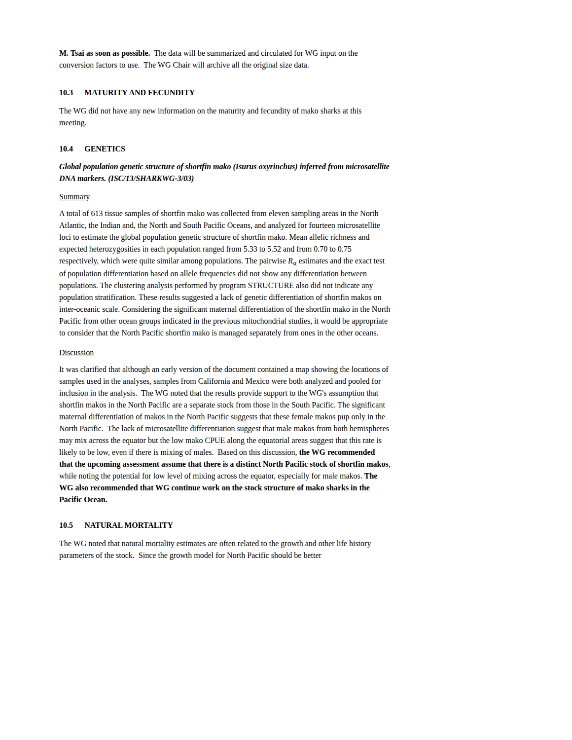M. Tsai as soon as possible. The data will be summarized and circulated for WG input on the conversion factors to use. The WG Chair will archive all the original size data.
10.3 Maturity and Fecundity
The WG did not have any new information on the maturity and fecundity of mako sharks at this meeting.
10.4 Genetics
Global population genetic structure of shortfin mako (Isurus oxyrinchus) inferred from microsatellite DNA markers. (ISC/13/SHARKWG-3/03)
Summary
A total of 613 tissue samples of shortfin mako was collected from eleven sampling areas in the North Atlantic, the Indian and, the North and South Pacific Oceans, and analyzed for fourteen microsatellite loci to estimate the global population genetic structure of shortfin mako. Mean allelic richness and expected heterozygosities in each population ranged from 5.33 to 5.52 and from 0.70 to 0.75 respectively, which were quite similar among populations. The pairwise Rst estimates and the exact test of population differentiation based on allele frequencies did not show any differentiation between populations. The clustering analysis performed by program STRUCTURE also did not indicate any population stratification. These results suggested a lack of genetic differentiation of shortfin makos on inter-oceanic scale. Considering the significant maternal differentiation of the shortfin mako in the North Pacific from other ocean groups indicated in the previous mitochondrial studies, it would be appropriate to consider that the North Pacific shortfin mako is managed separately from ones in the other oceans.
Discussion
It was clarified that although an early version of the document contained a map showing the locations of samples used in the analyses, samples from California and Mexico were both analyzed and pooled for inclusion in the analysis. The WG noted that the results provide support to the WG's assumption that shortfin makos in the North Pacific are a separate stock from those in the South Pacific. The significant maternal differentiation of makos in the North Pacific suggests that these female makos pup only in the North Pacific. The lack of microsatellite differentiation suggest that male makos from both hemispheres may mix across the equator but the low mako CPUE along the equatorial areas suggest that this rate is likely to be low, even if there is mixing of males. Based on this discussion, the WG recommended that the upcoming assessment assume that there is a distinct North Pacific stock of shortfin makos, while noting the potential for low level of mixing across the equator, especially for male makos. The WG also recommended that WG continue work on the stock structure of mako sharks in the Pacific Ocean.
10.5 Natural Mortality
The WG noted that natural mortality estimates are often related to the growth and other life history parameters of the stock. Since the growth model for North Pacific should be better